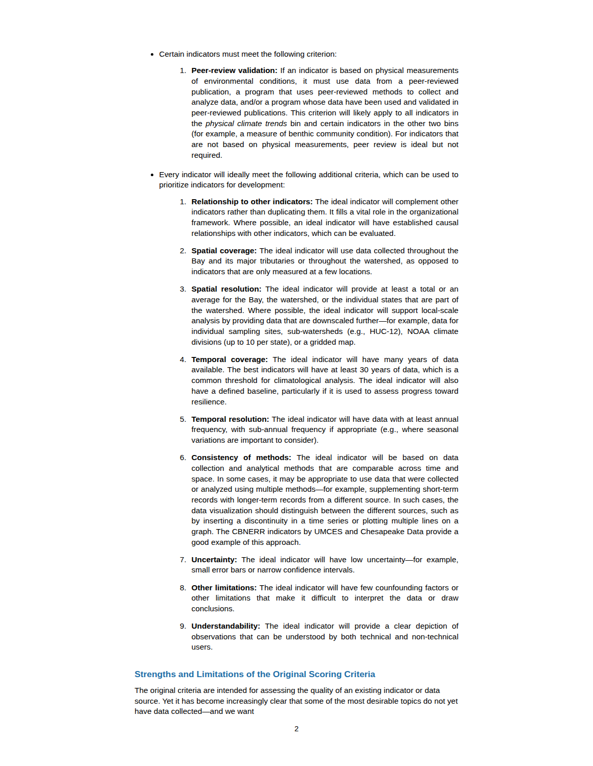Certain indicators must meet the following criterion:
Peer-review validation: If an indicator is based on physical measurements of environmental conditions, it must use data from a peer-reviewed publication, a program that uses peer-reviewed methods to collect and analyze data, and/or a program whose data have been used and validated in peer-reviewed publications. This criterion will likely apply to all indicators in the physical climate trends bin and certain indicators in the other two bins (for example, a measure of benthic community condition). For indicators that are not based on physical measurements, peer review is ideal but not required.
Every indicator will ideally meet the following additional criteria, which can be used to prioritize indicators for development:
Relationship to other indicators: The ideal indicator will complement other indicators rather than duplicating them. It fills a vital role in the organizational framework. Where possible, an ideal indicator will have established causal relationships with other indicators, which can be evaluated.
Spatial coverage: The ideal indicator will use data collected throughout the Bay and its major tributaries or throughout the watershed, as opposed to indicators that are only measured at a few locations.
Spatial resolution: The ideal indicator will provide at least a total or an average for the Bay, the watershed, or the individual states that are part of the watershed. Where possible, the ideal indicator will support local-scale analysis by providing data that are downscaled further—for example, data for individual sampling sites, sub-watersheds (e.g., HUC-12), NOAA climate divisions (up to 10 per state), or a gridded map.
Temporal coverage: The ideal indicator will have many years of data available. The best indicators will have at least 30 years of data, which is a common threshold for climatological analysis. The ideal indicator will also have a defined baseline, particularly if it is used to assess progress toward resilience.
Temporal resolution: The ideal indicator will have data with at least annual frequency, with sub-annual frequency if appropriate (e.g., where seasonal variations are important to consider).
Consistency of methods: The ideal indicator will be based on data collection and analytical methods that are comparable across time and space. In some cases, it may be appropriate to use data that were collected or analyzed using multiple methods—for example, supplementing short-term records with longer-term records from a different source. In such cases, the data visualization should distinguish between the different sources, such as by inserting a discontinuity in a time series or plotting multiple lines on a graph. The CBNERR indicators by UMCES and Chesapeake Data provide a good example of this approach.
Uncertainty: The ideal indicator will have low uncertainty—for example, small error bars or narrow confidence intervals.
Other limitations: The ideal indicator will have few counfounding factors or other limitations that make it difficult to interpret the data or draw conclusions.
Understandability: The ideal indicator will provide a clear depiction of observations that can be understood by both technical and non-technical users.
Strengths and Limitations of the Original Scoring Criteria
The original criteria are intended for assessing the quality of an existing indicator or data source. Yet it has become increasingly clear that some of the most desirable topics do not yet have data collected—and we want
2